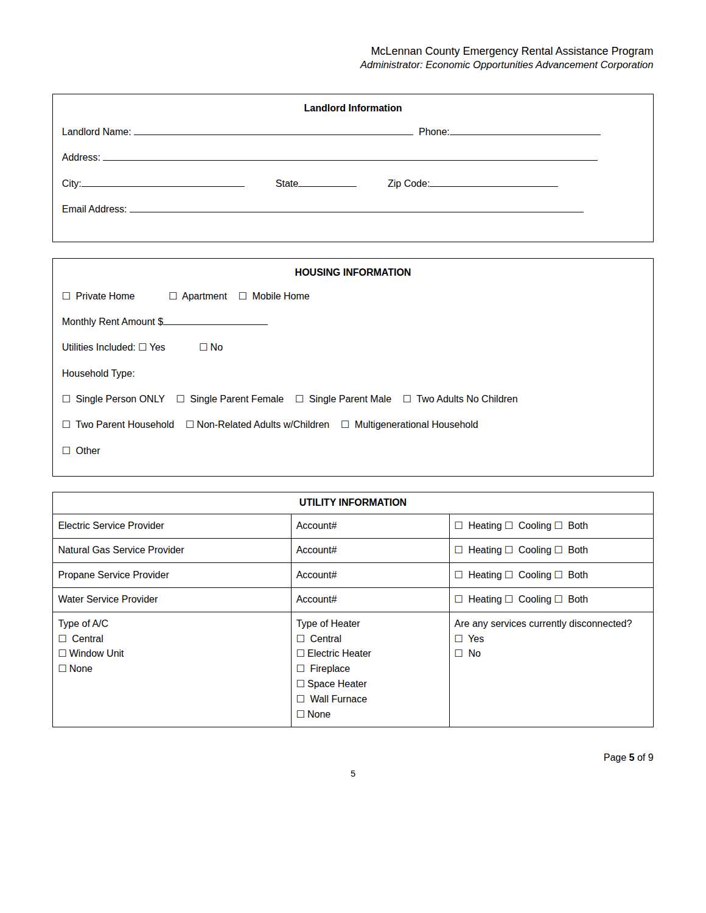McLennan County Emergency Rental Assistance Program
Administrator: Economic Opportunities Advancement Corporation
Landlord Information
Landlord Name: Phone:
Address:
City: State Zip Code:
Email Address:
HOUSING INFORMATION
☐ Private Home ☐ Apartment ☐ Mobile Home
Monthly Rent Amount $
Utilities Included: ☐Yes ☐No
Household Type:
☐ Single Person ONLY ☐ Single Parent Female ☐ Single Parent Male ☐ Two Adults No Children
☐ Two Parent Household ☐Non-Related Adults w/Children ☐ Multigenerational Household
☐ Other
UTILITY INFORMATION
| Electric Service Provider | Account# | ☐ Heating ☐ Cooling ☐ Both |
| Natural Gas Service Provider | Account# | ☐ Heating ☐ Cooling ☐ Both |
| Propane Service Provider | Account# | ☐ Heating ☐ Cooling ☐ Both |
| Water Service Provider | Account# | ☐ Heating ☐ Cooling ☐ Both |
| Type of A/C ☐ Central ☐ Window Unit ☐ None | Type of Heater ☐ Central ☐ Electric Heater ☐ Fireplace ☐ Space Heater ☐ Wall Furnace ☐ None | Are any services currently disconnected? ☐ Yes ☐ No |
Page 5 of 9
5